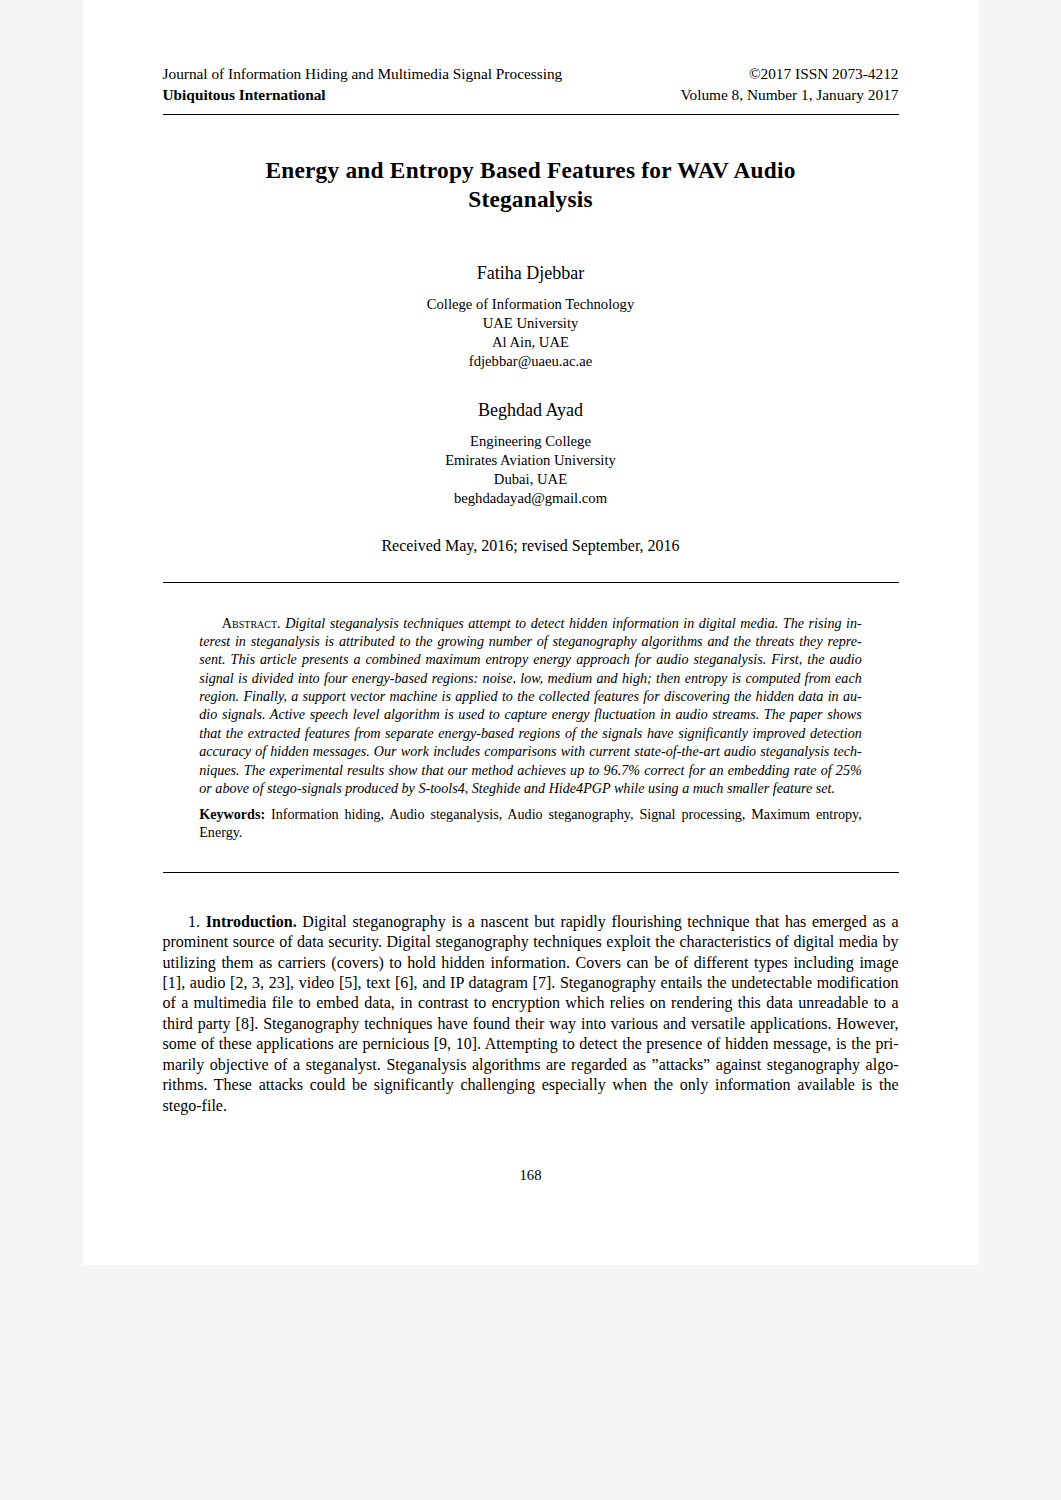Journal of Information Hiding and Multimedia Signal Processing
©2017 ISSN 2073-4212
Ubiquitous International
Volume 8, Number 1, January 2017
Energy and Entropy Based Features for WAV Audio
Steganalysis
Fatiha Djebbar
College of Information Technology
UAE University
Al Ain, UAE
fdjebbar@uaeu.ac.ae
Beghdad Ayad
Engineering College
Emirates Aviation University
Dubai, UAE
beghdadayad@gmail.com
Received May, 2016; revised September, 2016
Abstract. Digital steganalysis techniques attempt to detect hidden information in digital media. The rising interest in steganalysis is attributed to the growing number of steganography algorithms and the threats they represent. This article presents a combined maximum entropy energy approach for audio steganalysis. First, the audio signal is divided into four energy-based regions: noise, low, medium and high; then entropy is computed from each region. Finally, a support vector machine is applied to the collected features for discovering the hidden data in audio signals. Active speech level algorithm is used to capture energy fluctuation in audio streams. The paper shows that the extracted features from separate energy-based regions of the signals have significantly improved detection accuracy of hidden messages. Our work includes comparisons with current state-of-the-art audio steganalysis techniques. The experimental results show that our method achieves up to 96.7% correct for an embedding rate of 25% or above of stego-signals produced by S-tools4, Steghide and Hide4PGP while using a much smaller feature set.
Keywords: Information hiding, Audio steganalysis, Audio steganography, Signal processing, Maximum entropy, Energy.
1. Introduction. Digital steganography is a nascent but rapidly flourishing technique that has emerged as a prominent source of data security. Digital steganography techniques exploit the characteristics of digital media by utilizing them as carriers (covers) to hold hidden information. Covers can be of different types including image [1], audio [2, 3, 23], video [5], text [6], and IP datagram [7]. Steganography entails the undetectable modification of a multimedia file to embed data, in contrast to encryption which relies on rendering this data unreadable to a third party [8]. Steganography techniques have found their way into various and versatile applications. However, some of these applications are pernicious [9, 10]. Attempting to detect the presence of hidden message, is the primarily objective of a steganalyst. Steganalysis algorithms are regarded as ”attacks” against steganography algorithms. These attacks could be significantly challenging especially when the only information available is the stego-file.
168